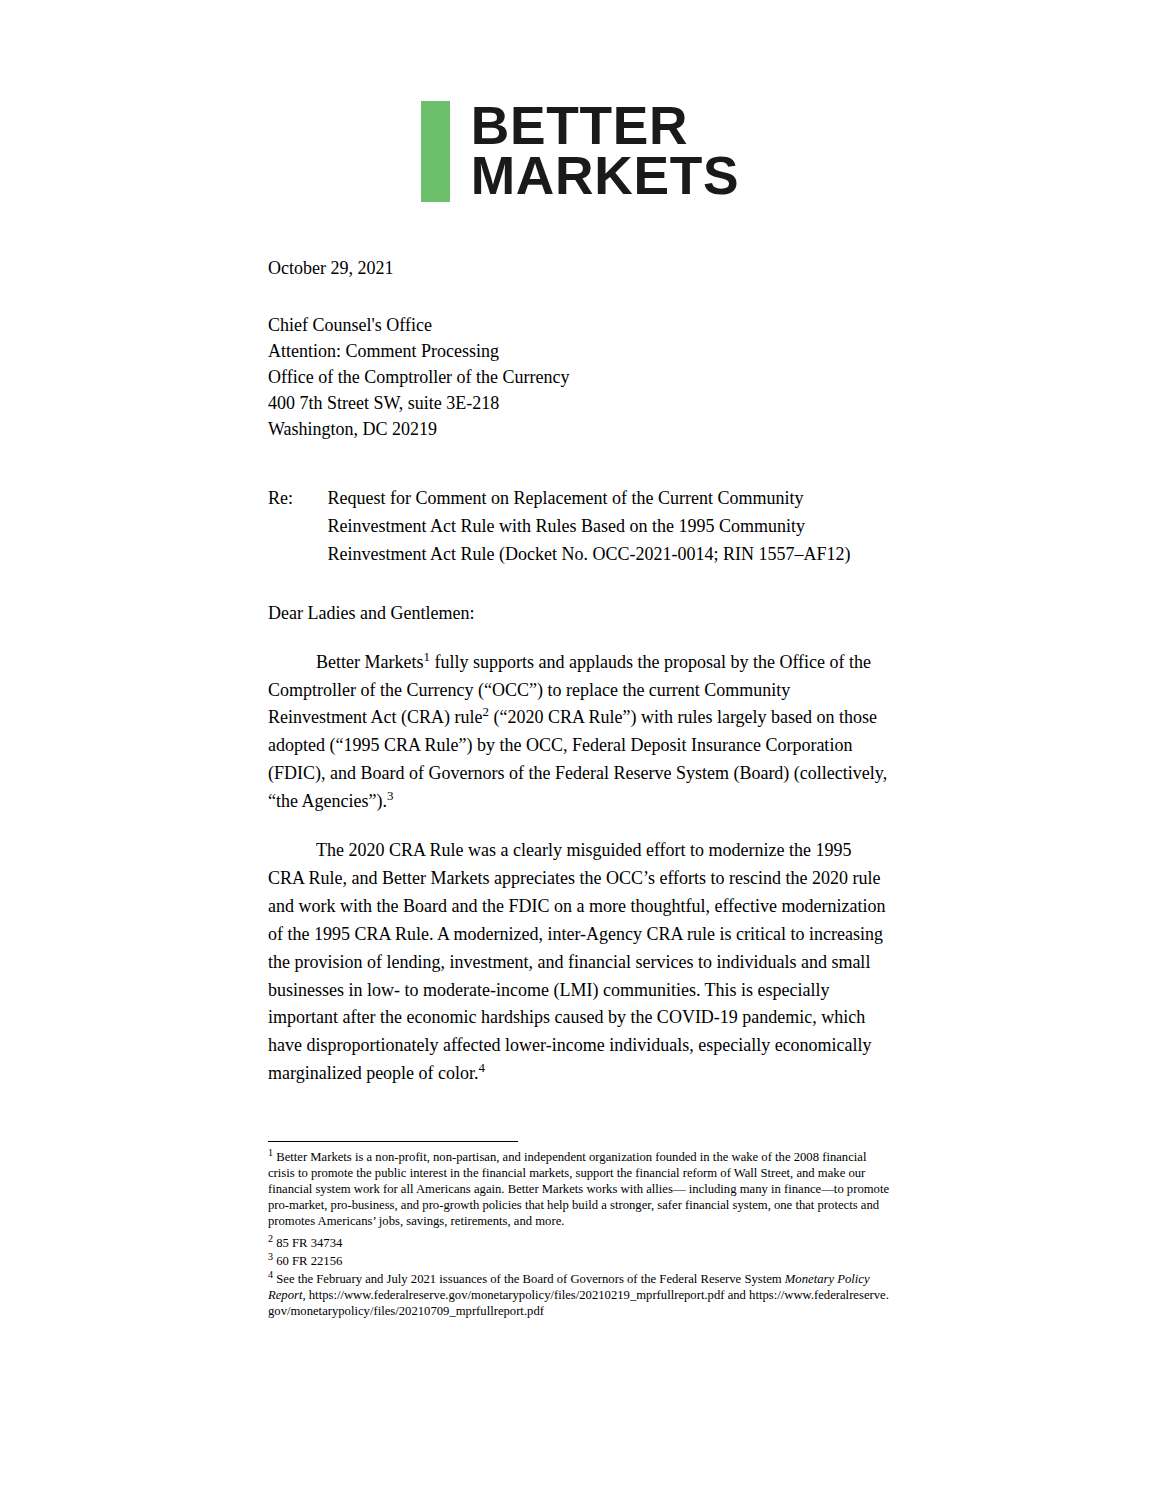Better
Markets
October 29, 2021
Chief Counsel's Office
Attention: Comment Processing
Office of the Comptroller of the Currency
400 7th Street SW, suite 3E-218
Washington, DC 20219
Re:
Request for Comment on Replacement of the Current Community Reinvestment Act Rule with Rules Based on the 1995 Community Reinvestment Act Rule (Docket No. OCC-2021-0014; RIN 1557–AF12)
Dear Ladies and Gentlemen:
Better Markets1 fully supports and applauds the proposal by the Office of the Comptroller of the Currency (“OCC”) to replace the current Community Reinvestment Act (CRA) rule2 (“2020 CRA Rule”) with rules largely based on those adopted (“1995 CRA Rule”) by the OCC, Federal Deposit Insurance Corporation (FDIC), and Board of Governors of the Federal Reserve System (Board) (collectively, “the Agencies”).3
The 2020 CRA Rule was a clearly misguided effort to modernize the 1995 CRA Rule, and Better Markets appreciates the OCC’s efforts to rescind the 2020 rule and work with the Board and the FDIC on a more thoughtful, effective modernization of the 1995 CRA Rule. A modernized, inter-Agency CRA rule is critical to increasing the provision of lending, investment, and financial services to individuals and small businesses in low- to moderate-income (LMI) communities. This is especially important after the economic hardships caused by the COVID-19 pandemic, which have disproportionately affected lower-income individuals, especially economically marginalized people of color.4
1 Better Markets is a non-profit, non-partisan, and independent organization founded in the wake of the 2008 financial crisis to promote the public interest in the financial markets, support the financial reform of Wall Street, and make our financial system work for all Americans again. Better Markets works with allies— including many in finance—to promote pro-market, pro-business, and pro-growth policies that help build a stronger, safer financial system, one that protects and promotes Americans’ jobs, savings, retirements, and more.
2 85 FR 34734
3 60 FR 22156
4 See the February and July 2021 issuances of the Board of Governors of the Federal Reserve System Monetary Policy Report, https://www.federalreserve.gov/monetarypolicy/files/20210219_mprfullreport.pdf and https://www.federalreserve.gov/monetarypolicy/files/20210709_mprfullreport.pdf